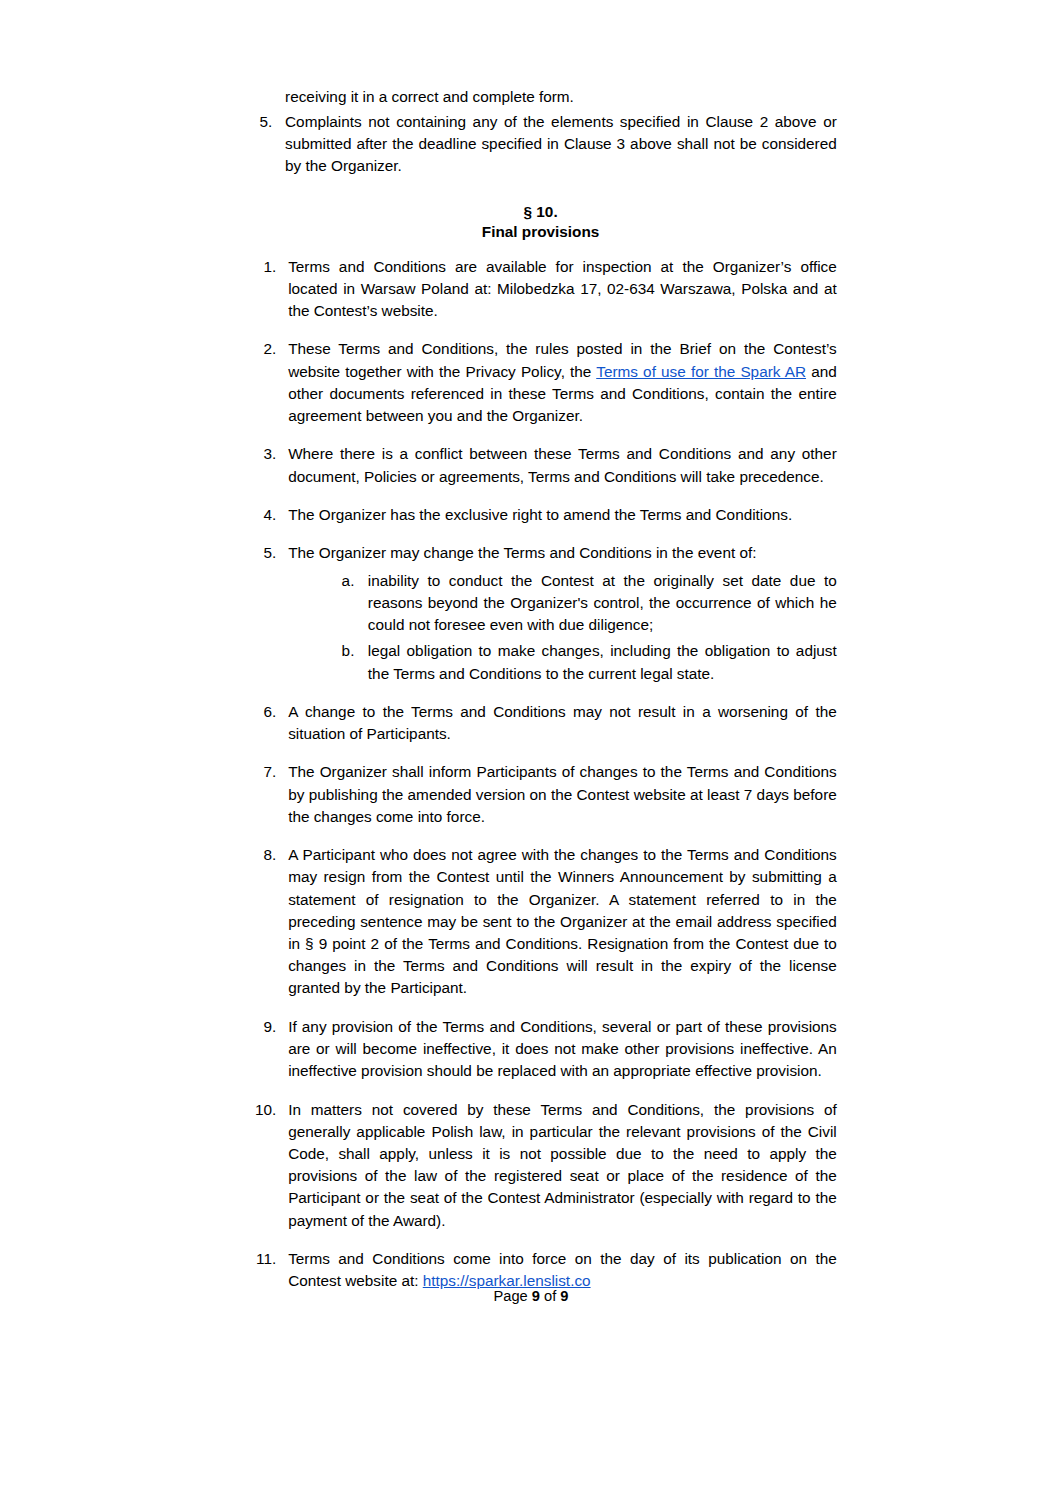receiving it in a correct and complete form.
Complaints not containing any of the elements specified in Clause 2 above or submitted after the deadline specified in Clause 3 above shall not be considered by the Organizer.
§ 10. Final provisions
Terms and Conditions are available for inspection at the Organizer’s office located in Warsaw Poland at: Milobedzka 17, 02-634 Warszawa, Polska and at the Contest’s website.
These Terms and Conditions, the rules posted in the Brief on the Contest’s website together with the Privacy Policy, the Terms of use for the Spark AR and other documents referenced in these Terms and Conditions, contain the entire agreement between you and the Organizer.
Where there is a conflict between these Terms and Conditions and any other document, Policies or agreements, Terms and Conditions will take precedence.
The Organizer has the exclusive right to amend the Terms and Conditions.
The Organizer may change the Terms and Conditions in the event of:
inability to conduct the Contest at the originally set date due to reasons beyond the Organizer's control, the occurrence of which he could not foresee even with due diligence;
legal obligation to make changes, including the obligation to adjust the Terms and Conditions to the current legal state.
A change to the Terms and Conditions may not result in a worsening of the situation of Participants.
The Organizer shall inform Participants of changes to the Terms and Conditions by publishing the amended version on the Contest website at least 7 days before the changes come into force.
A Participant who does not agree with the changes to the Terms and Conditions may resign from the Contest until the Winners Announcement by submitting a statement of resignation to the Organizer. A statement referred to in the preceding sentence may be sent to the Organizer at the email address specified in § 9 point 2 of the Terms and Conditions. Resignation from the Contest due to changes in the Terms and Conditions will result in the expiry of the license granted by the Participant.
If any provision of the Terms and Conditions, several or part of these provisions are or will become ineffective, it does not make other provisions ineffective. An ineffective provision should be replaced with an appropriate effective provision.
In matters not covered by these Terms and Conditions, the provisions of generally applicable Polish law, in particular the relevant provisions of the Civil Code, shall apply, unless it is not possible due to the need to apply the provisions of the law of the registered seat or place of the residence of the Participant or the seat of the Contest Administrator (especially with regard to the payment of the Award).
Terms and Conditions come into force on the day of its publication on the Contest website at: https://sparkar.lenslist.co
Page 9 of 9